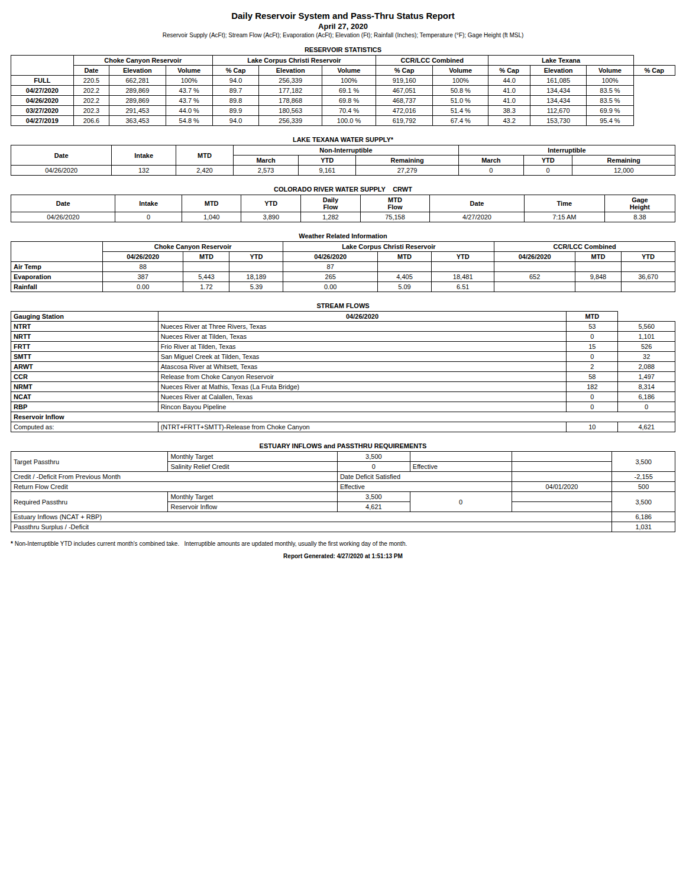Daily Reservoir System and Pass-Thru Status Report
April 27, 2020
Reservoir Supply (AcFt); Stream Flow (AcFt); Evaporation (AcFt); Elevation (Ft); Rainfall (Inches); Temperature (°F); Gage Height (ft MSL)
RESERVOIR STATISTICS
| | Choke Canyon Reservoir | Lake Corpus Christi Reservoir | CCR/LCC Combined | Lake Texana |
| --- | --- | --- | --- | --- |
| Date | Elevation | Volume | % Cap | Elevation | Volume | % Cap | Volume | % Cap | Elevation | Volume | % Cap |
| FULL | 220.5 | 662,281 | 100% | 94.0 | 256,339 | 100% | 919,160 | 100% | 44.0 | 161,085 | 100% |
| 04/27/2020 | 202.2 | 289,869 | 43.7 % | 89.7 | 177,182 | 69.1 % | 467,051 | 50.8 % | 41.0 | 134,434 | 83.5 % |
| 04/26/2020 | 202.2 | 289,869 | 43.7 % | 89.8 | 178,868 | 69.8 % | 468,737 | 51.0 % | 41.0 | 134,434 | 83.5 % |
| 03/27/2020 | 202.3 | 291,453 | 44.0 % | 89.9 | 180,563 | 70.4 % | 472,016 | 51.4 % | 38.3 | 112,670 | 69.9 % |
| 04/27/2019 | 206.6 | 363,453 | 54.8 % | 94.0 | 256,339 | 100.0 % | 619,792 | 67.4 % | 43.2 | 153,730 | 95.4 % |
LAKE TEXANA WATER SUPPLY*
| Date | Intake | MTD | Non-Interruptible | Interruptible |
| --- | --- | --- | --- | --- |
| March | YTD | Remaining | March | YTD | Remaining |
| 04/26/2020 | 132 | 2,420 | 2,573 | 9,161 | 27,279 | 0 | 0 | 12,000 |
COLORADO RIVER WATER SUPPLY CRWT
| Date | Intake | MTD | YTD | Daily Flow | MTD Flow | Date | Time | Gage Height |
| --- | --- | --- | --- | --- | --- | --- | --- | --- |
| 04/26/2020 | 0 | 1,040 | 3,890 | 1,282 | 75,158 | 4/27/2020 | 7:15 AM | 8.38 |
Weather Related Information
| | Choke Canyon Reservoir | Lake Corpus Christi Reservoir | CCR/LCC Combined |
| --- | --- | --- | --- |
| 04/26/2020 | MTD | YTD | 04/26/2020 | MTD | YTD | 04/26/2020 | MTD | YTD |
| Air Temp | 88 | | | 87 | | | | | |
| Evaporation | 387 | 5,443 | 18,189 | 265 | 4,405 | 18,481 | 652 | 9,848 | 36,670 |
| Rainfall | 0.00 | 1.72 | 5.39 | 0.00 | 5.09 | 6.51 | | | |
STREAM FLOWS
| Gauging Station | 04/26/2020 | MTD |
| --- | --- | --- |
| NTRT | Nueces River at Three Rivers, Texas | 53 | 5,560 |
| NRTT | Nueces River at Tilden, Texas | 0 | 1,101 |
| FRTT | Frio River at Tilden, Texas | 15 | 526 |
| SMTT | San Miguel Creek at Tilden, Texas | 0 | 32 |
| ARWT | Atascosa River at Whitsett, Texas | 2 | 2,088 |
| CCR | Release from Choke Canyon Reservoir | 58 | 1,497 |
| NRMT | Nueces River at Mathis, Texas (La Fruta Bridge) | 182 | 8,314 |
| NCAT | Nueces River at Calallen, Texas | 0 | 6,186 |
| RBP | Rincon Bayou Pipeline | 0 | 0 |
| Reservoir Inflow |
| Computed as: | (NTRT+FRTT+SMTT)-Release from Choke Canyon | 10 | 4,621 |
ESTUARY INFLOWS and PASSTHRU REQUIREMENTS
| Target Passthru | Monthly Target | 3,500 | | | 3,500 |
| Salinity Relief Credit | 0 | Effective | |
| Credit / -Deficit From Previous Month | Date Deficit Satisfied | | -2,155 |
| Return Flow Credit | Effective | 04/01/2020 | 500 |
| Required Passthru | Monthly Target | 3,500 | 0 | | 3,500 |
| Reservoir Inflow | 4,621 | |
| Estuary Inflows (NCAT + RBP) | 6,186 |
| Passthru Surplus / -Deficit | 1,031 |
* Non-Interruptible YTD includes current month's combined take. Interruptible amounts are updated monthly, usually the first working day of the month.
Report Generated: 4/27/2020 at 1:51:13 PM